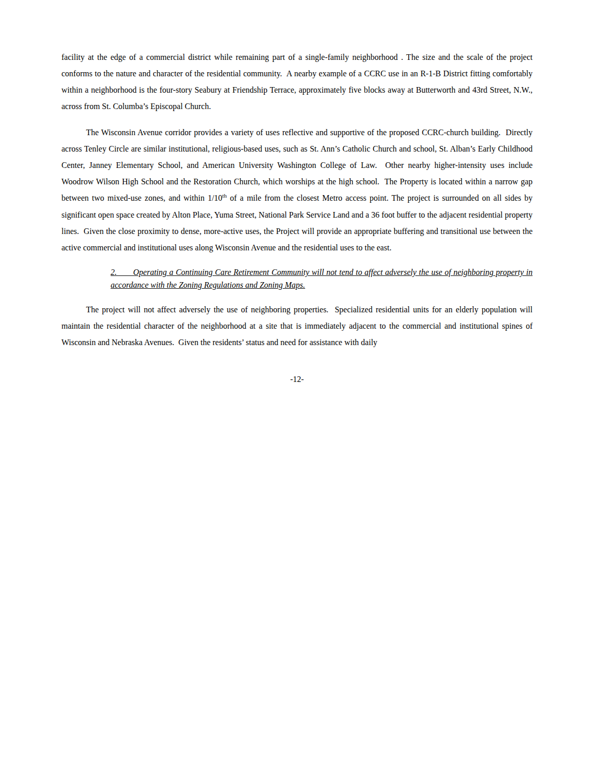facility at the edge of a commercial district while remaining part of a single-family neighborhood . The size and the scale of the project conforms to the nature and character of the residential community. A nearby example of a CCRC use in an R-1-B District fitting comfortably within a neighborhood is the four-story Seabury at Friendship Terrace, approximately five blocks away at Butterworth and 43rd Street, N.W., across from St. Columba’s Episcopal Church.
The Wisconsin Avenue corridor provides a variety of uses reflective and supportive of the proposed CCRC-church building. Directly across Tenley Circle are similar institutional, religious-based uses, such as St. Ann’s Catholic Church and school, St. Alban’s Early Childhood Center, Janney Elementary School, and American University Washington College of Law. Other nearby higher-intensity uses include Woodrow Wilson High School and the Restoration Church, which worships at the high school. The Property is located within a narrow gap between two mixed-use zones, and within 1/10th of a mile from the closest Metro access point. The project is surrounded on all sides by significant open space created by Alton Place, Yuma Street, National Park Service Land and a 36 foot buffer to the adjacent residential property lines. Given the close proximity to dense, more-active uses, the Project will provide an appropriate buffering and transitional use between the active commercial and institutional uses along Wisconsin Avenue and the residential uses to the east.
2.  Operating a Continuing Care Retirement Community will not tend to affect adversely the use of neighboring property in accordance with the Zoning Regulations and Zoning Maps.
The project will not affect adversely the use of neighboring properties. Specialized residential units for an elderly population will maintain the residential character of the neighborhood at a site that is immediately adjacent to the commercial and institutional spines of Wisconsin and Nebraska Avenues. Given the residents’ status and need for assistance with daily
-12-